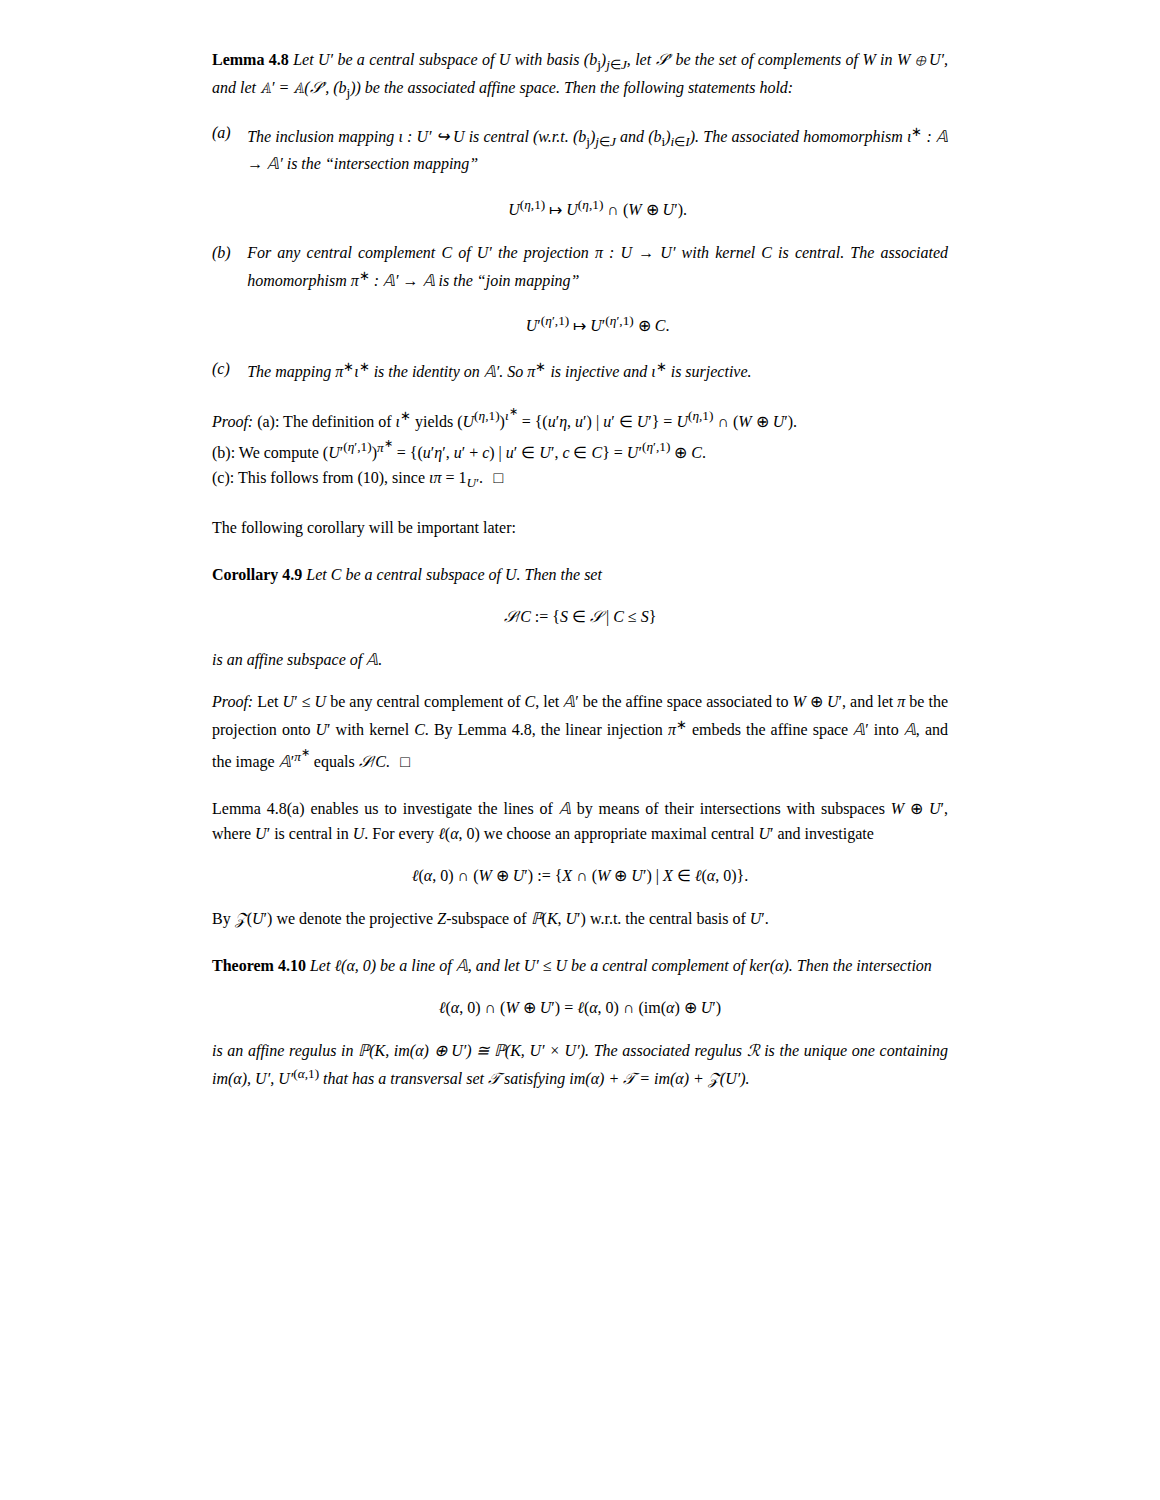Lemma 4.8 Let U′ be a central subspace of U with basis (bj)j∈J, let 𝒮′ be the set of complements of W in W ⊕ U′, and let 𝔸′ = 𝔸(𝒮′, (bj)) be the associated affine space. Then the following statements hold:
(a) The inclusion mapping ι : U′ ↪ U is central (w.r.t. (bj)j∈J and (bi)i∈I). The associated homomorphism ι∗ : 𝔸 → 𝔸′ is the “intersection mapping”
U(η,1) ↦ U(η,1) ∩ (W ⊕ U′).
(b) For any central complement C of U′ the projection π : U → U′ with kernel C is central. The associated homomorphism π∗ : 𝔸′ → 𝔸 is the “join mapping”
U′(η′,1) ↦ U′(η′,1) ⊕ C.
(c) The mapping π∗ι∗ is the identity on 𝔸′. So π∗ is injective and ι∗ is surjective.
Proof: (a): The definition of ι∗ yields (U(η,1))ι∗ = {(u′η, u′) | u′ ∈ U′} = U(η,1) ∩ (W ⊕ U′).
(b): We compute (U′(η′,1))π∗ = {(u′η′, u′ + c) | u′ ∈ U′, c ∈ C} = U′(η′,1) ⊕ C.
(c): This follows from (10), since ιπ = 1U′. □
The following corollary will be important later:
Corollary 4.9 Let C be a central subspace of U. Then the set
𝒮/C := {S ∈ 𝒮 | C ≤ S}
is an affine subspace of 𝔸.
Proof: Let U′ ≤ U be any central complement of C, let 𝔸′ be the affine space associated to W ⊕ U′, and let π be the projection onto U′ with kernel C. By Lemma 4.8, the linear injection π∗ embeds the affine space 𝔸′ into 𝔸, and the image 𝔸′π∗ equals 𝒮/C. □
Lemma 4.8(a) enables us to investigate the lines of 𝔸 by means of their intersections with subspaces W ⊕ U′, where U′ is central in U. For every ℓ(α, 0) we choose an appropriate maximal central U′ and investigate
ℓ(α, 0) ∩ (W ⊕ U′) := {X ∩ (W ⊕ U′) | X ∈ ℓ(α, 0)}.
By 𝒵(U′) we denote the projective Z-subspace of ℙ(K, U′) w.r.t. the central basis of U′.
Theorem 4.10 Let ℓ(α, 0) be a line of 𝔸, and let U′ ≤ U be a central complement of ker(α). Then the intersection
ℓ(α, 0) ∩ (W ⊕ U′) = ℓ(α, 0) ∩ (im(α) ⊕ U′)
is an affine regulus in ℙ(K, im(α) ⊕ U′) ≅ ℙ(K, U′ × U′). The associated regulus ℛ is the unique one containing im(α), U′, U′(α,1) that has a transversal set 𝒯 satisfying im(α) + 𝒯 = im(α) + 𝒵(U′).